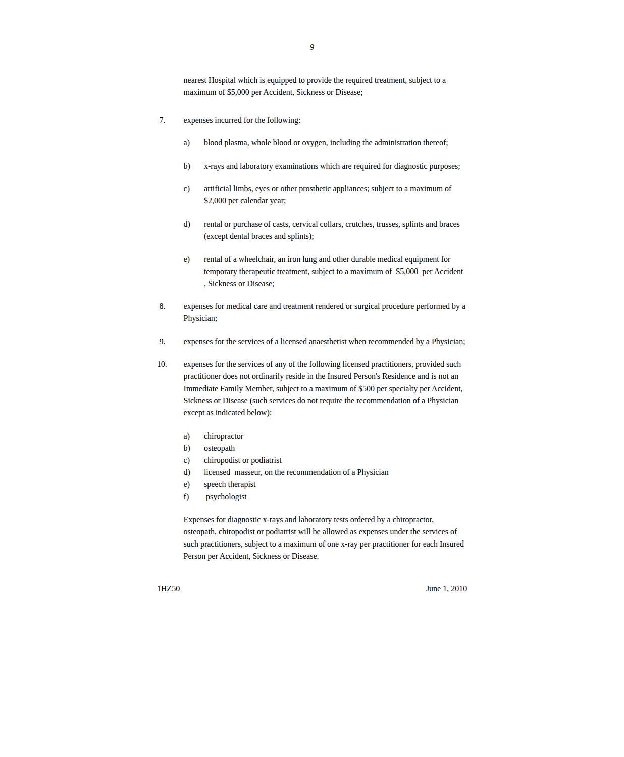9
nearest Hospital which is equipped to provide the required treatment, subject to a maximum of $5,000 per Accident, Sickness or Disease;
7.
expenses incurred for the following:
a)
blood plasma, whole blood or oxygen, including the administration thereof;
b)
x-rays and laboratory examinations which are required for diagnostic purposes;
c)
artificial limbs, eyes or other prosthetic appliances; subject to a maximum of $2,000 per calendar year;
d)
rental or purchase of casts, cervical collars, crutches, trusses, splints and braces (except dental braces and splints);
e)
rental of a wheelchair, an iron lung and other durable medical equipment for temporary therapeutic treatment, subject to a maximum of $5,000 per Accident , Sickness or Disease;
8.
expenses for medical care and treatment rendered or surgical procedure performed by a Physician;
9.
expenses for the services of a licensed anaesthetist when recommended by a Physician;
10.
expenses for the services of any of the following licensed practitioners, provided such practitioner does not ordinarily reside in the Insured Person's Residence and is not an Immediate Family Member, subject to a maximum of $500 per specialty per Accident, Sickness or Disease (such services do not require the recommendation of a Physician except as indicated below):
a)
chiropractor
b)
osteopath
c)
chiropodist or podiatrist
d)
licensed masseur, on the recommendation of a Physician
e)
speech therapist
f)
psychologist
Expenses for diagnostic x-rays and laboratory tests ordered by a chiropractor, osteopath, chiropodist or podiatrist will be allowed as expenses under the services of such practitioners, subject to a maximum of one x-ray per practitioner for each Insured Person per Accident, Sickness or Disease.
1HZ50
June 1, 2010